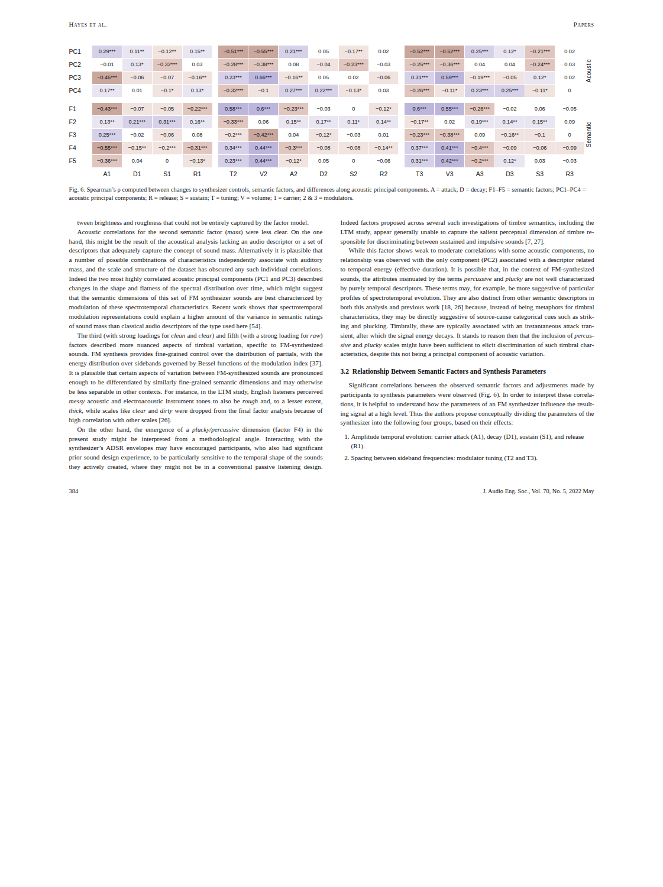Hayes et al.
Papers
| PC1 | 0.29*** | 0.11** | −0.12** | 0.15** | | −0.51*** | −0.55*** | 0.21*** | 0.05 | −0.17** | 0.02 | | −0.52*** | −0.52*** | 0.25*** | 0.12* | −0.21*** | 0.02 | Acoustic |
| PC2 | −0.01 | 0.13* | −0.32*** | 0.03 | | −0.28*** | −0.38*** | 0.08 | −0.04 | −0.23*** | −0.03 | | −0.25*** | −0.36*** | 0.04 | 0.04 | −0.24*** | 0.03 |
| PC3 | −0.45*** | −0.06 | −0.07 | −0.16** | | 0.23*** | 0.66*** | −0.16** | 0.05 | 0.02 | −0.06 | | 0.31*** | 0.59*** | −0.19*** | −0.05 | 0.12* | 0.02 |
| PC4 | 0.17** | 0.01 | −0.1* | 0.13* | | −0.32*** | −0.1 | 0.27*** | 0.22*** | −0.13* | 0.03 | | −0.26*** | −0.11* | 0.23*** | 0.25*** | −0.11* | 0 |
| F1 | −0.43*** | −0.07 | −0.05 | −0.22*** | | 0.58*** | 0.6*** | −0.23*** | −0.03 | 0 | −0.12* | | 0.6*** | 0.55*** | −0.26*** | −0.02 | 0.06 | −0.05 | Semantic |
| F2 | 0.13** | 0.21*** | 0.31*** | 0.16** | | −0.33*** | 0.06 | 0.15** | 0.17** | 0.11* | 0.14** | | −0.17** | 0.02 | 0.19*** | 0.14** | 0.15** | 0.09 |
| F3 | 0.25*** | −0.02 | −0.06 | 0.08 | | −0.2*** | −0.42*** | 0.04 | −0.12* | −0.03 | 0.01 | | −0.23*** | −0.38*** | 0.09 | −0.16** | −0.1 | 0 |
| F4 | −0.55*** | −0.15** | −0.2*** | −0.31*** | | 0.34*** | 0.44*** | −0.3*** | −0.08 | −0.08 | −0.14** | | 0.37*** | 0.41*** | −0.4*** | −0.09 | −0.06 | −0.09 |
| F5 | −0.36*** | 0.04 | 0 | −0.13* | | 0.23*** | 0.44*** | −0.12* | 0.05 | 0 | −0.06 | | 0.31*** | 0.42*** | −0.2*** | 0.12* | 0.03 | −0.03 |
| | A1 | D1 | S1 | R1 | | T2 | V2 | A2 | D2 | S2 | R2 | | T3 | V3 | A3 | D3 | S3 | R3 | |
Fig. 6. Spearman’s ρ computed between changes to synthesizer controls, semantic factors, and differences along acoustic principal components. A = attack; D = decay; F1–F5 = semantic factors; PC1–PC4 = acoustic principal components; R = release; S = sustain; T = tuning; V = volume; 1 = carrier; 2 & 3 = modulators.
tween brightness and roughness that could not be entirely captured by the factor model.
Acoustic correlations for the second semantic factor (mass) were less clear. On the one hand, this might be the result of the acoustical analysis lacking an audio descriptor or a set of descriptors that adequately capture the concept of sound mass. Alternatively it is plausible that a number of possible combinations of characteristics independently associate with auditory mass, and the scale and structure of the dataset has obscured any such individual correlations. Indeed the two most highly correlated acoustic principal components (PC1 and PC3) described changes in the shape and flatness of the spectral distribution over time, which might suggest that the semantic dimensions of this set of FM synthesizer sounds are best characterized by modulation of these spectrotemporal characteristics. Recent work shows that spectrotemporal modulation representations could explain a higher amount of the variance in semantic ratings of sound mass than classical audio descriptors of the type used here [54].
The third (with strong loadings for clean and clear) and fifth (with a strong loading for raw) factors described more nuanced aspects of timbral variation, specific to FM-synthesized sounds. FM synthesis provides fine-grained control over the distribution of partials, with the energy distribution over sidebands governed by Bessel functions of the modulation index [37]. It is plausible that certain aspects of variation between FM-synthesized sounds are pronounced enough to be differentiated by similarly fine-grained semantic dimensions and may otherwise be less separable in other contexts. For instance, in the LTM study, English listeners perceived messy acoustic and electroacoustic instrument tones to also be rough and, to a lesser extent, thick, while scales like clear and dirty were dropped from the final factor analysis because of high correlation with other scales [26].
On the other hand, the emergence of a plucky/percussive dimension (factor F4) in the present study might be interpreted from a methodological angle. Interacting with the synthesizer’s ADSR envelopes may have encouraged participants, who also had significant prior sound design experience, to be particularly sensitive to the temporal shape of the sounds they actively created, where they might not be in a conventional passive listening design. Indeed factors proposed across several such investigations of timbre semantics, including the LTM study, appear generally unable to capture the salient perceptual dimension of timbre responsible for discriminating between sustained and impulsive sounds [7, 27].
While this factor shows weak to moderate correlations with some acoustic components, no relationship was observed with the only component (PC2) associated with a descriptor related to temporal energy (effective duration). It is possible that, in the context of FM-synthesized sounds, the attributes insinuated by the terms percussive and plucky are not well characterized by purely temporal descriptors. These terms may, for example, be more suggestive of particular profiles of spectrotemporal evolution. They are also distinct from other semantic descriptors in both this analysis and previous work [18, 26] because, instead of being metaphors for timbral characteristics, they may be directly suggestive of source-cause categorical cues such as striking and plucking. Timbrally, these are typically associated with an instantaneous attack transient, after which the signal energy decays. It stands to reason then that the inclusion of percussive and plucky scales might have been sufficient to elicit discrimination of such timbral characteristics, despite this not being a principal component of acoustic variation.
3.2 Relationship Between Semantic Factors and Synthesis Parameters
Significant correlations between the observed semantic factors and adjustments made by participants to synthesis parameters were observed (Fig. 6). In order to interpret these correlations, it is helpful to understand how the parameters of an FM synthesizer influence the resulting signal at a high level. Thus the authors propose conceptually dividing the parameters of the synthesizer into the following four groups, based on their effects:
Amplitude temporal evolution: carrier attack (A1), decay (D1), sustain (S1), and release (R1).
Spacing between sideband frequencies: modulator tuning (T2 and T3).
384
J. Audio Eng. Soc., Vol. 70, No. 5, 2022 May